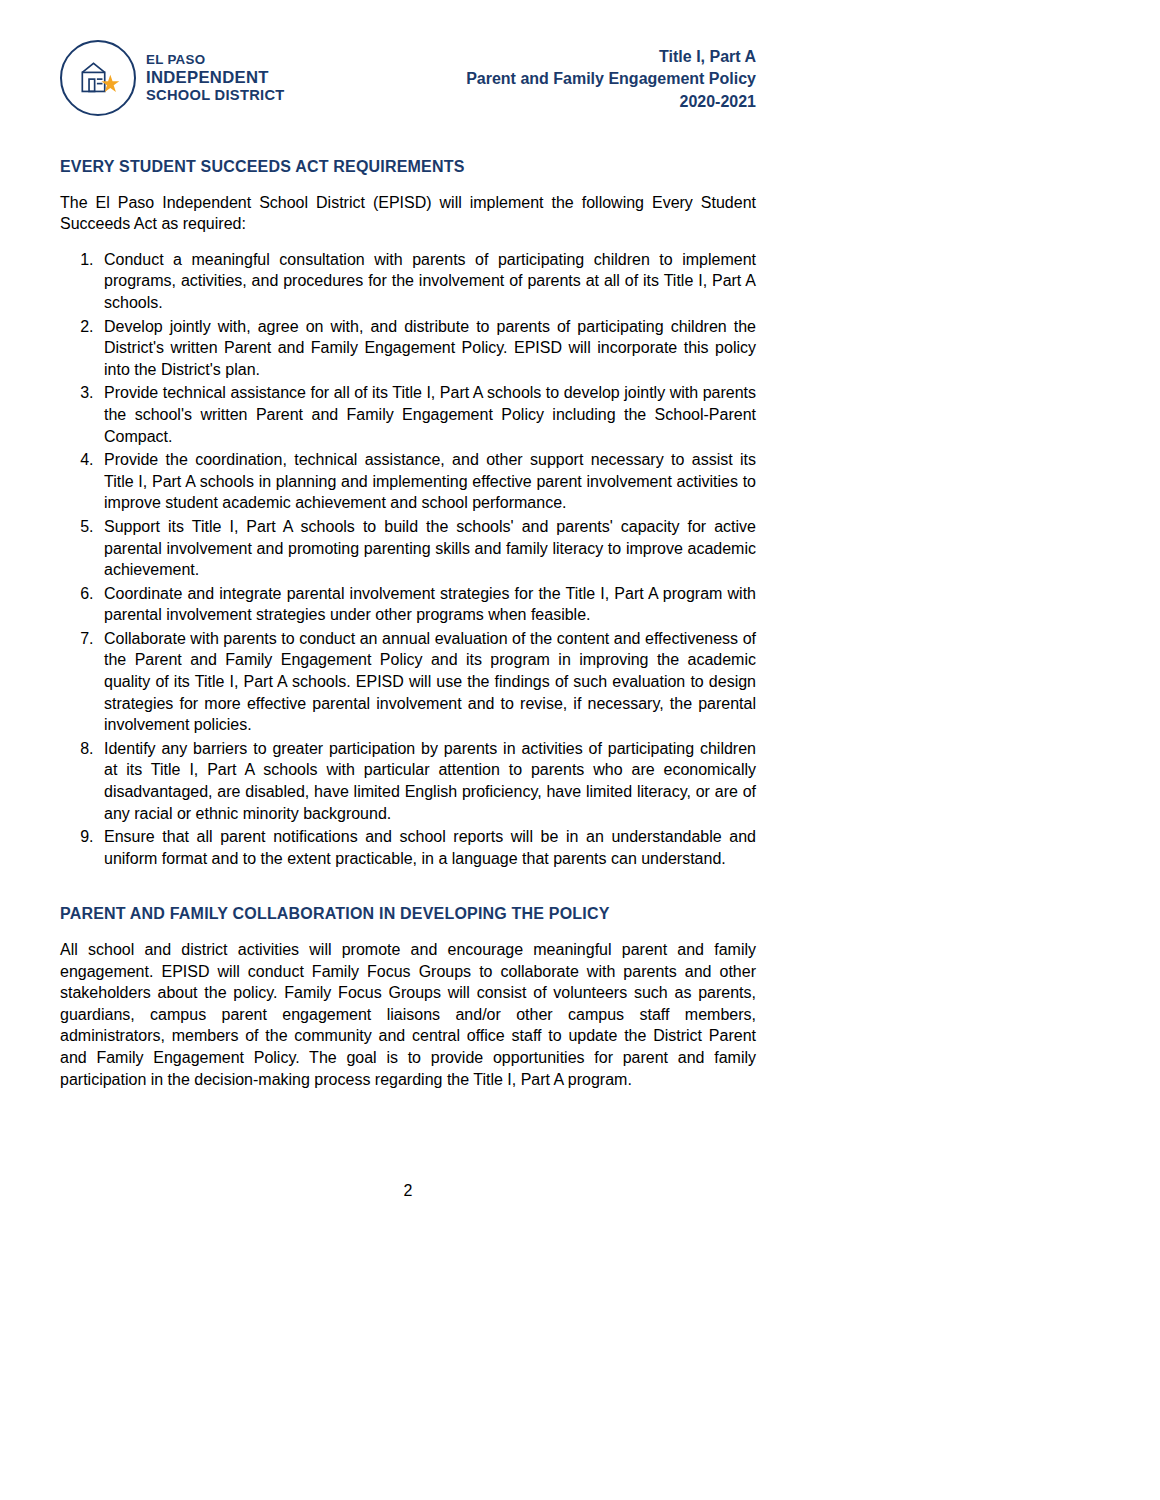EL PASO
INDEPENDENT
SCHOOL DISTRICT
Title I, Part A
Parent and Family Engagement Policy
2020-2021
EVERY STUDENT SUCCEEDS ACT REQUIREMENTS
The El Paso Independent School District (EPISD) will implement the following Every Student Succeeds Act as required:
Conduct a meaningful consultation with parents of participating children to implement programs, activities, and procedures for the involvement of parents at all of its Title I, Part A schools.
Develop jointly with, agree on with, and distribute to parents of participating children the District's written Parent and Family Engagement Policy. EPISD will incorporate this policy into the District's plan.
Provide technical assistance for all of its Title I, Part A schools to develop jointly with parents the school's written Parent and Family Engagement Policy including the School-Parent Compact.
Provide the coordination, technical assistance, and other support necessary to assist its Title I, Part A schools in planning and implementing effective parent involvement activities to improve student academic achievement and school performance.
Support its Title I, Part A schools to build the schools' and parents' capacity for active parental involvement and promoting parenting skills and family literacy to improve academic achievement.
Coordinate and integrate parental involvement strategies for the Title I, Part A program with parental involvement strategies under other programs when feasible.
Collaborate with parents to conduct an annual evaluation of the content and effectiveness of the Parent and Family Engagement Policy and its program in improving the academic quality of its Title I, Part A schools. EPISD will use the findings of such evaluation to design strategies for more effective parental involvement and to revise, if necessary, the parental involvement policies.
Identify any barriers to greater participation by parents in activities of participating children at its Title I, Part A schools with particular attention to parents who are economically disadvantaged, are disabled, have limited English proficiency, have limited literacy, or are of any racial or ethnic minority background.
Ensure that all parent notifications and school reports will be in an understandable and uniform format and to the extent practicable, in a language that parents can understand.
PARENT AND FAMILY COLLABORATION IN DEVELOPING THE POLICY
All school and district activities will promote and encourage meaningful parent and family engagement. EPISD will conduct Family Focus Groups to collaborate with parents and other stakeholders about the policy. Family Focus Groups will consist of volunteers such as parents, guardians, campus parent engagement liaisons and/or other campus staff members, administrators, members of the community and central office staff to update the District Parent and Family Engagement Policy. The goal is to provide opportunities for parent and family participation in the decision-making process regarding the Title I, Part A program.
2